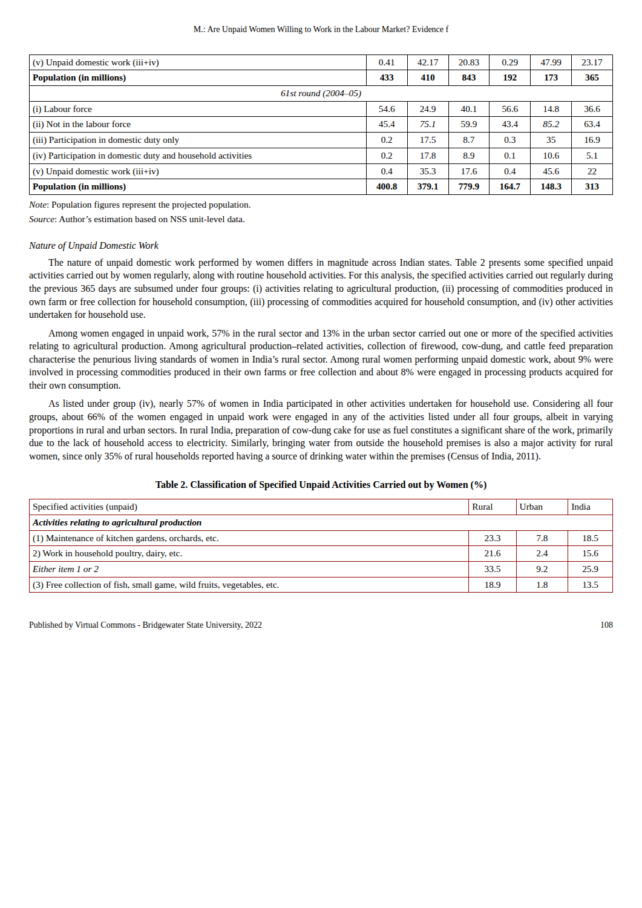M.: Are Unpaid Women Willing to Work in the Labour Market? Evidence f
| (v) Unpaid domestic work (iii+iv) | 0.41 | 42.17 | 20.83 | 0.29 | 47.99 | 23.17 |
| Population (in millions) | 433 | 410 | 843 | 192 | 173 | 365 |
| 61st round (2004–05) |
| (i) Labour force | 54.6 | 24.9 | 40.1 | 56.6 | 14.8 | 36.6 |
| (ii) Not in the labour force | 45.4 | 75.1 | 59.9 | 43.4 | 85.2 | 63.4 |
| (iii) Participation in domestic duty only | 0.2 | 17.5 | 8.7 | 0.3 | 35 | 16.9 |
| (iv) Participation in domestic duty and household activities | 0.2 | 17.8 | 8.9 | 0.1 | 10.6 | 5.1 |
| (v) Unpaid domestic work (iii+iv) | 0.4 | 35.3 | 17.6 | 0.4 | 45.6 | 22 |
| Population (in millions) | 400.8 | 379.1 | 779.9 | 164.7 | 148.3 | 313 |
Note: Population figures represent the projected population.
Source: Author’s estimation based on NSS unit-level data.
Nature of Unpaid Domestic Work
The nature of unpaid domestic work performed by women differs in magnitude across Indian states. Table 2 presents some specified unpaid activities carried out by women regularly, along with routine household activities. For this analysis, the specified activities carried out regularly during the previous 365 days are subsumed under four groups: (i) activities relating to agricultural production, (ii) processing of commodities produced in own farm or free collection for household consumption, (iii) processing of commodities acquired for household consumption, and (iv) other activities undertaken for household use.
Among women engaged in unpaid work, 57% in the rural sector and 13% in the urban sector carried out one or more of the specified activities relating to agricultural production. Among agricultural production–related activities, collection of firewood, cow-dung, and cattle feed preparation characterise the penurious living standards of women in India’s rural sector. Among rural women performing unpaid domestic work, about 9% were involved in processing commodities produced in their own farms or free collection and about 8% were engaged in processing products acquired for their own consumption.
As listed under group (iv), nearly 57% of women in India participated in other activities undertaken for household use. Considering all four groups, about 66% of the women engaged in unpaid work were engaged in any of the activities listed under all four groups, albeit in varying proportions in rural and urban sectors. In rural India, preparation of cow-dung cake for use as fuel constitutes a significant share of the work, primarily due to the lack of household access to electricity. Similarly, bringing water from outside the household premises is also a major activity for rural women, since only 35% of rural households reported having a source of drinking water within the premises (Census of India, 2011).
Table 2. Classification of Specified Unpaid Activities Carried out by Women (%)
| Specified activities (unpaid) | Rural | Urban | India |
| Activities relating to agricultural production |
| (1) Maintenance of kitchen gardens, orchards, etc. | 23.3 | 7.8 | 18.5 |
| 2) Work in household poultry, dairy, etc. | 21.6 | 2.4 | 15.6 |
| Either item 1 or 2 | 33.5 | 9.2 | 25.9 |
| (3) Free collection of fish, small game, wild fruits, vegetables, etc. | 18.9 | 1.8 | 13.5 |
Published by Virtual Commons - Bridgewater State University, 2022 108